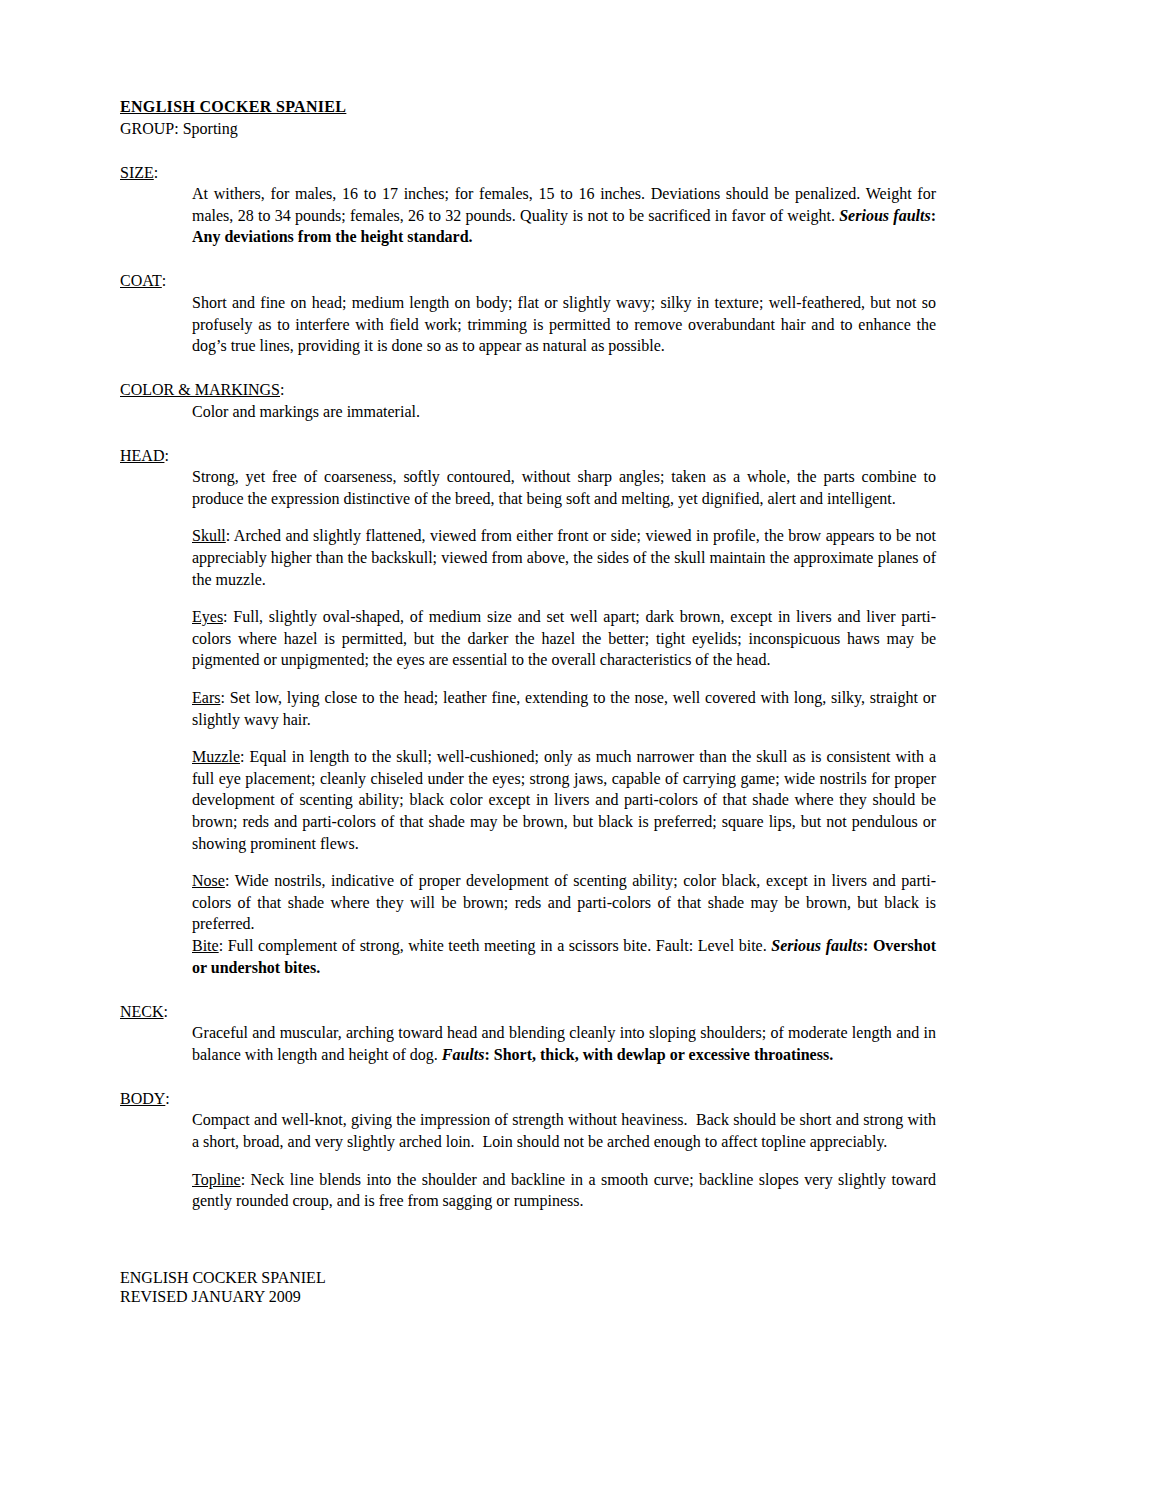ENGLISH COCKER SPANIEL
GROUP: Sporting
SIZE
:
At withers, for males, 16 to 17 inches; for females, 15 to 16 inches. Deviations should be penalized. Weight for males, 28 to 34 pounds; females, 26 to 32 pounds. Quality is not to be sacrificed in favor of weight. Serious faults: Any deviations from the height standard.
COAT
:
Short and fine on head; medium length on body; flat or slightly wavy; silky in texture; well-feathered, but not so profusely as to interfere with field work; trimming is permitted to remove overabundant hair and to enhance the dog’s true lines, providing it is done so as to appear as natural as possible.
COLOR & MARKINGS
:
Color and markings are immaterial.
HEAD
:
Strong, yet free of coarseness, softly contoured, without sharp angles; taken as a whole, the parts combine to produce the expression distinctive of the breed, that being soft and melting, yet dignified, alert and intelligent.
Skull: Arched and slightly flattened, viewed from either front or side; viewed in profile, the brow appears to be not appreciably higher than the backskull; viewed from above, the sides of the skull maintain the approximate planes of the muzzle.
Eyes: Full, slightly oval-shaped, of medium size and set well apart; dark brown, except in livers and liver parti-colors where hazel is permitted, but the darker the hazel the better; tight eyelids; inconspicuous haws may be pigmented or unpigmented; the eyes are essential to the overall characteristics of the head.
Ears: Set low, lying close to the head; leather fine, extending to the nose, well covered with long, silky, straight or slightly wavy hair.
Muzzle: Equal in length to the skull; well-cushioned; only as much narrower than the skull as is consistent with a full eye placement; cleanly chiseled under the eyes; strong jaws, capable of carrying game; wide nostrils for proper development of scenting ability; black color except in livers and parti-colors of that shade where they should be brown; reds and parti-colors of that shade may be brown, but black is preferred; square lips, but not pendulous or showing prominent flews.
Nose: Wide nostrils, indicative of proper development of scenting ability; color black, except in livers and parti-colors of that shade where they will be brown; reds and parti-colors of that shade may be brown, but black is preferred.
Bite: Full complement of strong, white teeth meeting in a scissors bite. Fault: Level bite. Serious faults: Overshot or undershot bites.
NECK
:
Graceful and muscular, arching toward head and blending cleanly into sloping shoulders; of moderate length and in balance with length and height of dog. Faults: Short, thick, with dewlap or excessive throatiness.
BODY
:
Compact and well-knot, giving the impression of strength without heaviness. Back should be short and strong with a short, broad, and very slightly arched loin. Loin should not be arched enough to affect topline appreciably.
Topline: Neck line blends into the shoulder and backline in a smooth curve; backline slopes very slightly toward gently rounded croup, and is free from sagging or rumpiness.
ENGLISH COCKER SPANIEL
REVISED JANUARY 2009